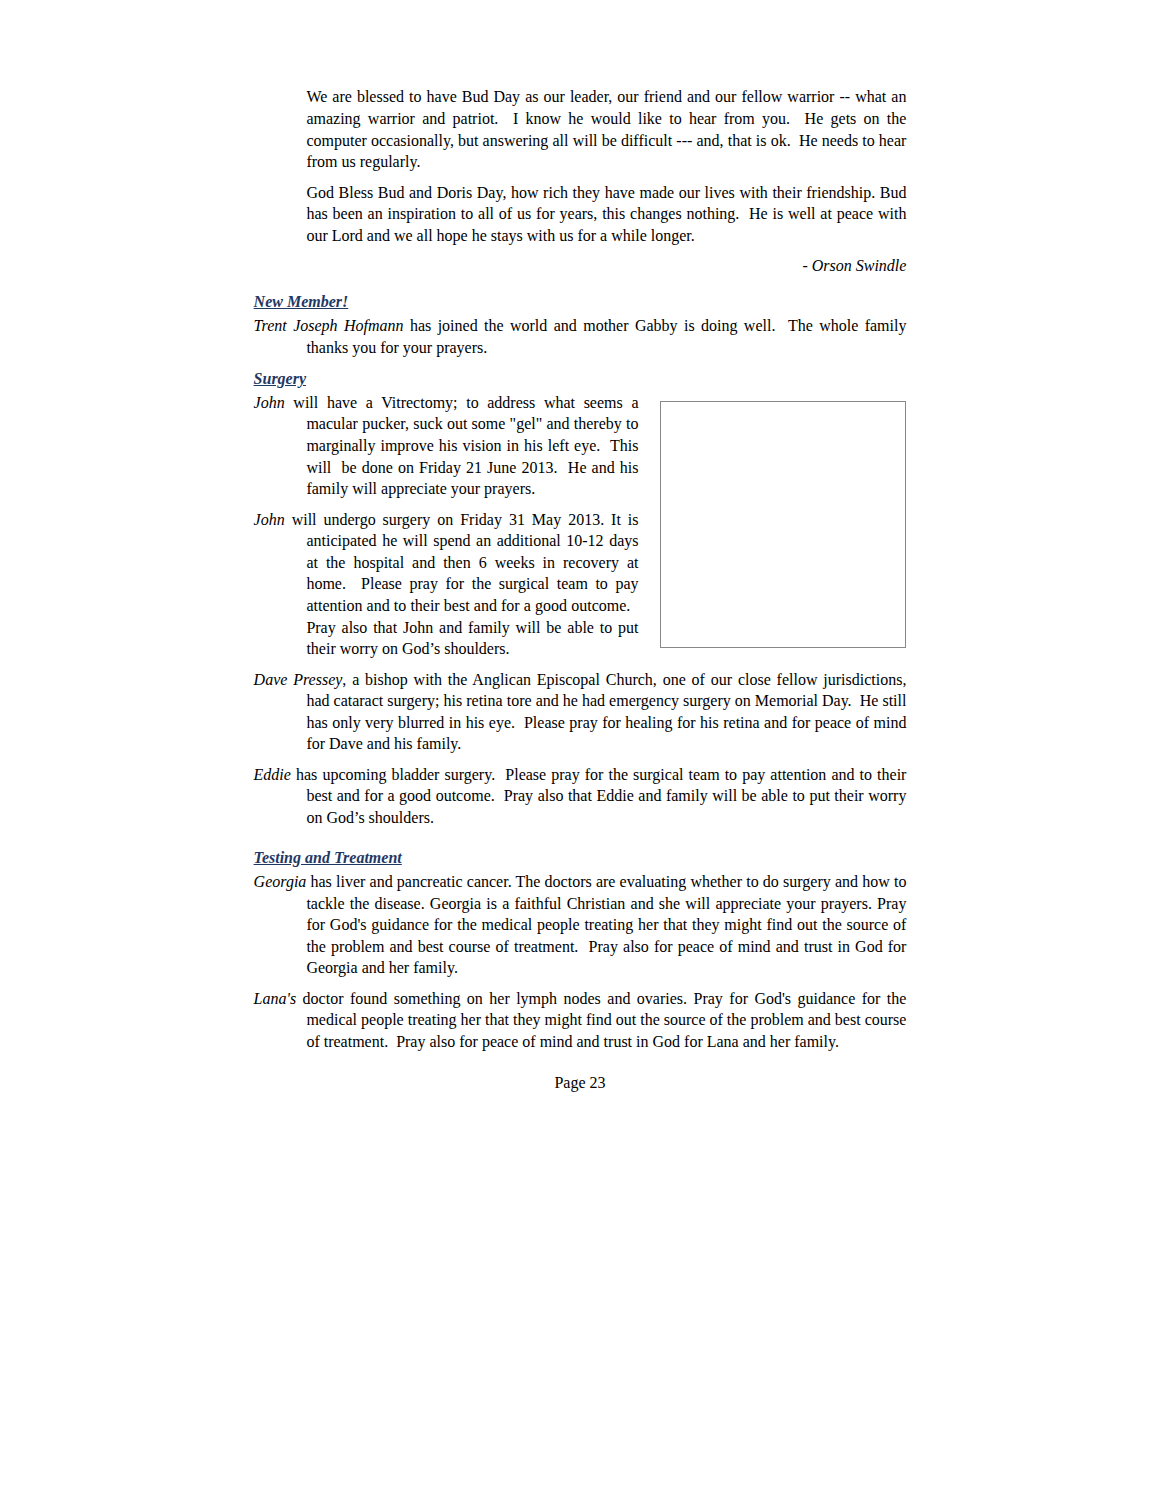We are blessed to have Bud Day as our leader, our friend and our fellow warrior -- what an amazing warrior and patriot. I know he would like to hear from you. He gets on the computer occasionally, but answering all will be difficult --- and, that is ok. He needs to hear from us regularly.
God Bless Bud and Doris Day, how rich they have made our lives with their friendship. Bud has been an inspiration to all of us for years, this changes nothing. He is well at peace with our Lord and we all hope he stays with us for a while longer.
- Orson Swindle
New Member!
Trent Joseph Hofmann has joined the world and mother Gabby is doing well. The whole family thanks you for your prayers.
Surgery
John will have a Vitrectomy; to address what seems a macular pucker, suck out some "gel" and thereby to marginally improve his vision in his left eye. This will be done on Friday 21 June 2013. He and his family will appreciate your prayers.
John will undergo surgery on Friday 31 May 2013. It is anticipated he will spend an additional 10-12 days at the hospital and then 6 weeks in recovery at home. Please pray for the surgical team to pay attention and to their best and for a good outcome. Pray also that John and family will be able to put their worry on God’s shoulders.
Dave Pressey, a bishop with the Anglican Episcopal Church, one of our close fellow jurisdictions, had cataract surgery; his retina tore and he had emergency surgery on Memorial Day. He still has only very blurred in his eye. Please pray for healing for his retina and for peace of mind for Dave and his family.
Eddie has upcoming bladder surgery. Please pray for the surgical team to pay attention and to their best and for a good outcome. Pray also that Eddie and family will be able to put their worry on God’s shoulders.
Testing and Treatment
Georgia has liver and pancreatic cancer. The doctors are evaluating whether to do surgery and how to tackle the disease. Georgia is a faithful Christian and she will appreciate your prayers. Pray for God's guidance for the medical people treating her that they might find out the source of the problem and best course of treatment. Pray also for peace of mind and trust in God for Georgia and her family.
Lana's doctor found something on her lymph nodes and ovaries. Pray for God's guidance for the medical people treating her that they might find out the source of the problem and best course of treatment. Pray also for peace of mind and trust in God for Lana and her family.
Page 23